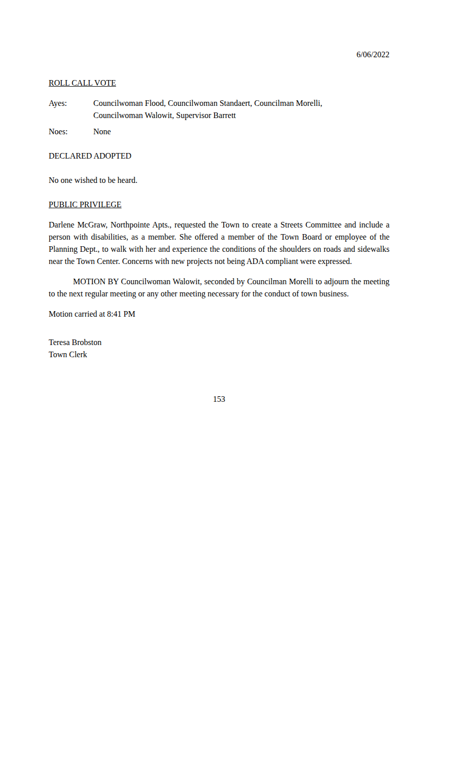6/06/2022
ROLL CALL VOTE
Ayes:
Councilwoman Flood, Councilwoman Standaert, Councilman Morelli,
Councilwoman Walowit, Supervisor Barrett
Noes:
None
DECLARED ADOPTED
No one wished to be heard.
PUBLIC PRIVILEGE
Darlene McGraw, Northpointe Apts., requested the Town to create a Streets Committee and include a person with disabilities, as a member. She offered a member of the Town Board or employee of the Planning Dept., to walk with her and experience the conditions of the shoulders on roads and sidewalks near the Town Center. Concerns with new projects not being ADA compliant were expressed.
MOTION BY Councilwoman Walowit, seconded by Councilman Morelli to adjourn the meeting to the next regular meeting or any other meeting necessary for the conduct of town business.
Motion carried at 8:41 PM
Teresa Brobston
Town Clerk
153